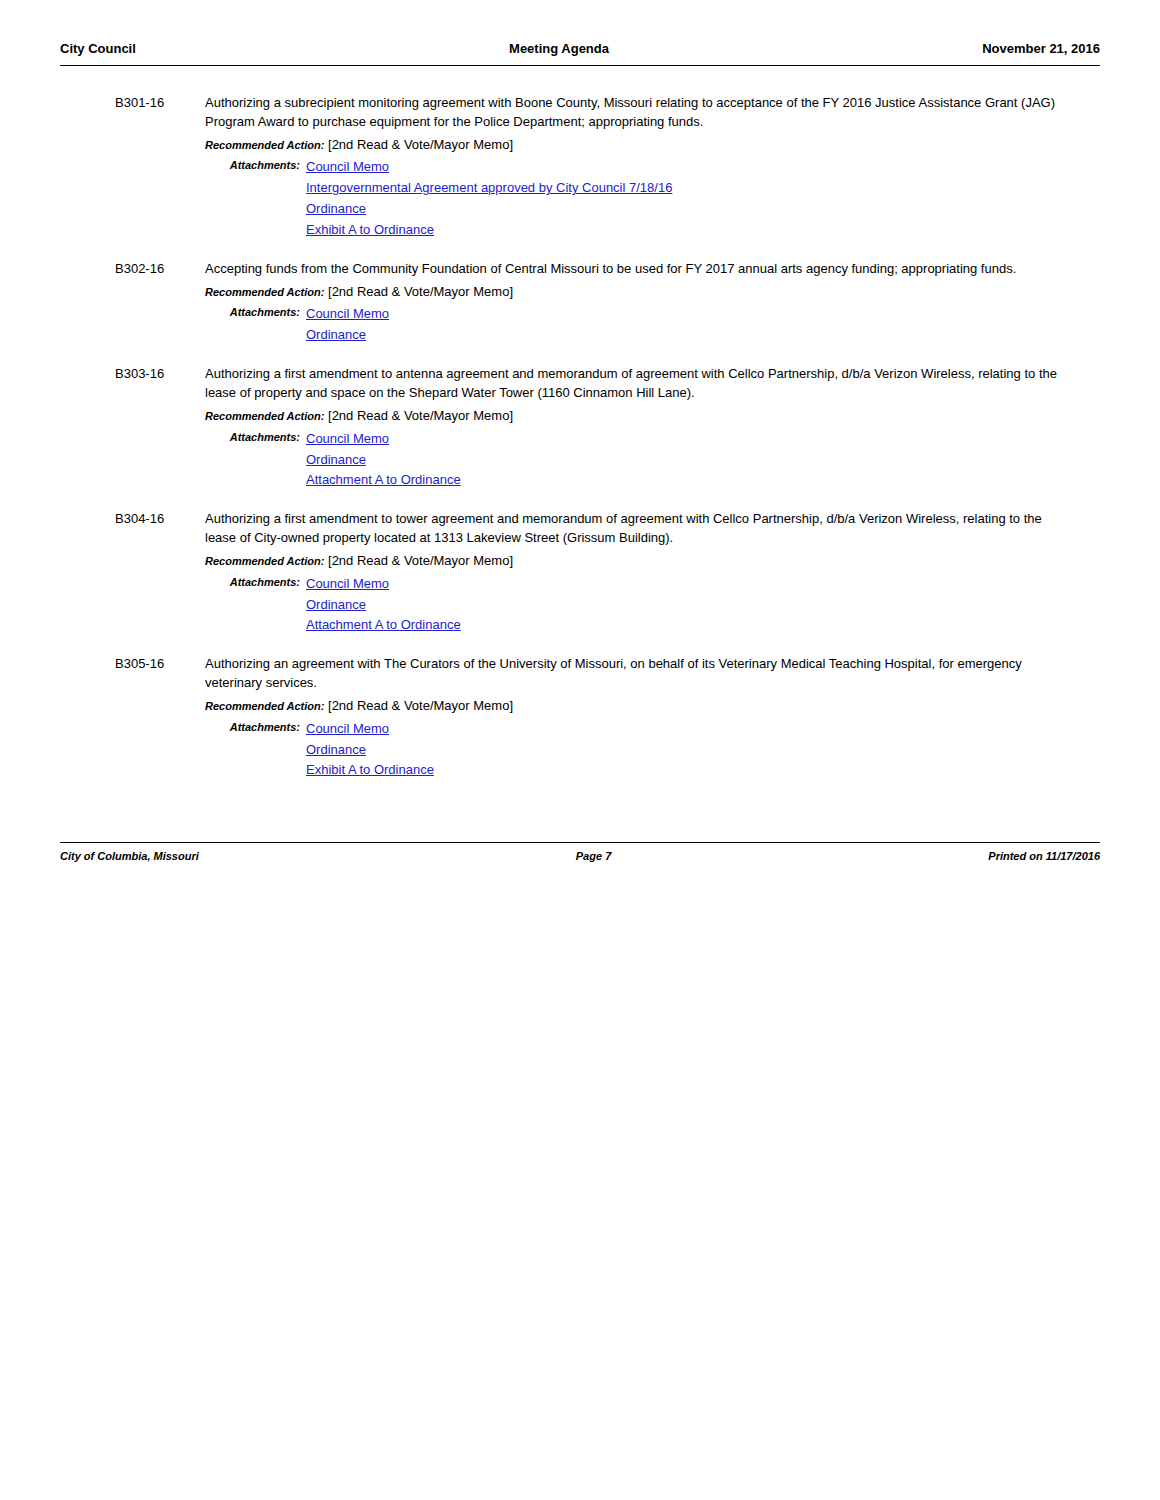City Council
Meeting Agenda
November 21, 2016
B301-16
Authorizing a subrecipient monitoring agreement with Boone County, Missouri relating to acceptance of the FY 2016 Justice Assistance Grant (JAG) Program Award to purchase equipment for the Police Department; appropriating funds.
Recommended Action: [2nd Read & Vote/Mayor Memo]
Attachments:
Council Memo
Intergovernmental Agreement approved by City Council 7/18/16
Ordinance
Exhibit A to Ordinance
B302-16
Accepting funds from the Community Foundation of Central Missouri to be used for FY 2017 annual arts agency funding; appropriating funds.
Recommended Action: [2nd Read & Vote/Mayor Memo]
Attachments:
Council Memo
Ordinance
B303-16
Authorizing a first amendment to antenna agreement and memorandum of agreement with Cellco Partnership, d/b/a Verizon Wireless, relating to the lease of property and space on the Shepard Water Tower (1160 Cinnamon Hill Lane).
Recommended Action: [2nd Read & Vote/Mayor Memo]
Attachments:
Council Memo
Ordinance
Attachment A to Ordinance
B304-16
Authorizing a first amendment to tower agreement and memorandum of agreement with Cellco Partnership, d/b/a Verizon Wireless, relating to the lease of City-owned property located at 1313 Lakeview Street (Grissum Building).
Recommended Action: [2nd Read & Vote/Mayor Memo]
Attachments:
Council Memo
Ordinance
Attachment A to Ordinance
B305-16
Authorizing an agreement with The Curators of the University of Missouri, on behalf of its Veterinary Medical Teaching Hospital, for emergency veterinary services.
Recommended Action: [2nd Read & Vote/Mayor Memo]
Attachments:
Council Memo
Ordinance
Exhibit A to Ordinance
City of Columbia, Missouri
Page 7
Printed on 11/17/2016